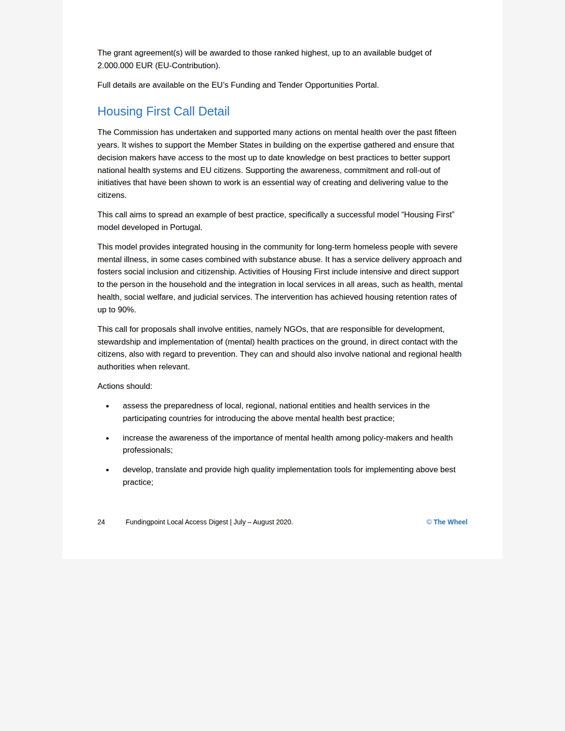The grant agreement(s) will be awarded to those ranked highest, up to an available budget of 2.000.000 EUR (EU-Contribution).
Full details are available on the EU’s Funding and Tender Opportunities Portal.
Housing First Call Detail
The Commission has undertaken and supported many actions on mental health over the past fifteen years. It wishes to support the Member States in building on the expertise gathered and ensure that decision makers have access to the most up to date knowledge on best practices to better support national health systems and EU citizens. Supporting the awareness, commitment and roll-out of initiatives that have been shown to work is an essential way of creating and delivering value to the citizens.
This call aims to spread an example of best practice, specifically a successful model “Housing First” model developed in Portugal.
This model provides integrated housing in the community for long-term homeless people with severe mental illness, in some cases combined with substance abuse. It has a service delivery approach and fosters social inclusion and citizenship. Activities of Housing First include intensive and direct support to the person in the household and the integration in local services in all areas, such as health, mental health, social welfare, and judicial services. The intervention has achieved housing retention rates of up to 90%.
This call for proposals shall involve entities, namely NGOs, that are responsible for development, stewardship and implementation of (mental) health practices on the ground, in direct contact with the citizens, also with regard to prevention. They can and should also involve national and regional health authorities when relevant.
Actions should:
assess the preparedness of local, regional, national entities and health services in the participating countries for introducing the above mental health best practice;
increase the awareness of the importance of mental health among policy-makers and health professionals;
develop, translate and provide high quality implementation tools for implementing above best practice;
24 Fundingpoint Local Access Digest | July – August 2020. © The Wheel